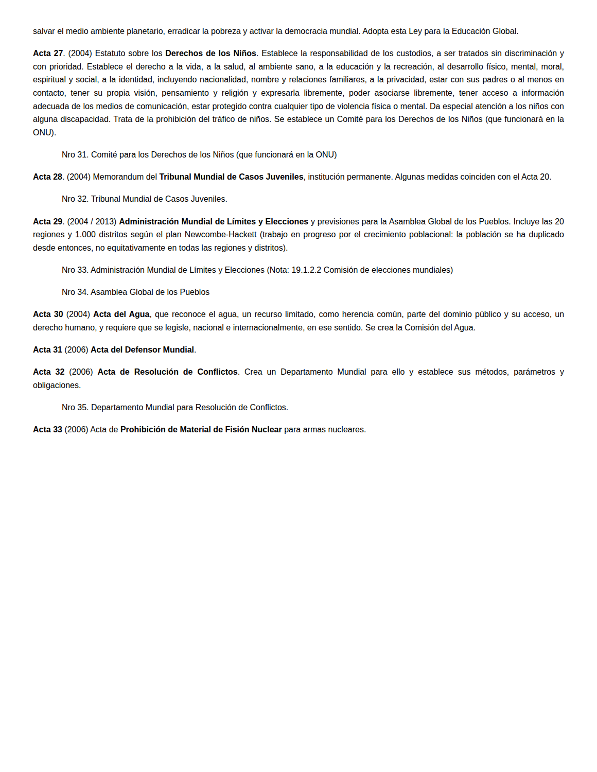salvar el medio ambiente planetario, erradicar la pobreza y activar la democracia mundial. Adopta esta Ley para la Educación Global.
Acta 27. (2004) Estatuto sobre los Derechos de los Niños. Establece la responsabilidad de los custodios, a ser tratados sin discriminación y con prioridad. Establece el derecho a la vida, a la salud, al ambiente sano, a la educación y la recreación, al desarrollo físico, mental, moral, espiritual y social, a la identidad, incluyendo nacionalidad, nombre y relaciones familiares, a la privacidad, estar con sus padres o al menos en contacto, tener su propia visión, pensamiento y religión y expresarla libremente, poder asociarse libremente, tener acceso a información adecuada de los medios de comunicación, estar protegido contra cualquier tipo de violencia física o mental. Da especial atención a los niños con alguna discapacidad. Trata de la prohibición del tráfico de niños. Se establece un Comité para los Derechos de los Niños (que funcionará en la ONU).
Nro 31. Comité para los Derechos de los Niños (que funcionará en la ONU)
Acta 28. (2004) Memorandum del Tribunal Mundial de Casos Juveniles, institución permanente. Algunas medidas coinciden con el Acta 20.
Nro 32. Tribunal Mundial de Casos Juveniles.
Acta 29. (2004 / 2013) Administración Mundial de Límites y Elecciones y previsiones para la Asamblea Global de los Pueblos. Incluye las 20 regiones y 1.000 distritos según el plan Newcombe-Hackett (trabajo en progreso por el crecimiento poblacional: la población se ha duplicado desde entonces, no equitativamente en todas las regiones y distritos).
Nro 33. Administración Mundial de Límites y Elecciones (Nota: 19.1.2.2 Comisión de elecciones mundiales)
Nro 34. Asamblea Global de los Pueblos
Acta 30 (2004) Acta del Agua, que reconoce el agua, un recurso limitado, como herencia común, parte del dominio público y su acceso, un derecho humano, y requiere que se legisle, nacional e internacionalmente, en ese sentido. Se crea la Comisión del Agua.
Acta 31 (2006) Acta del Defensor Mundial.
Acta 32 (2006) Acta de Resolución de Conflictos. Crea un Departamento Mundial para ello y establece sus métodos, parámetros y obligaciones.
Nro 35. Departamento Mundial para Resolución de Conflictos.
Acta 33 (2006) Acta de Prohibición de Material de Fisión Nuclear para armas nucleares.